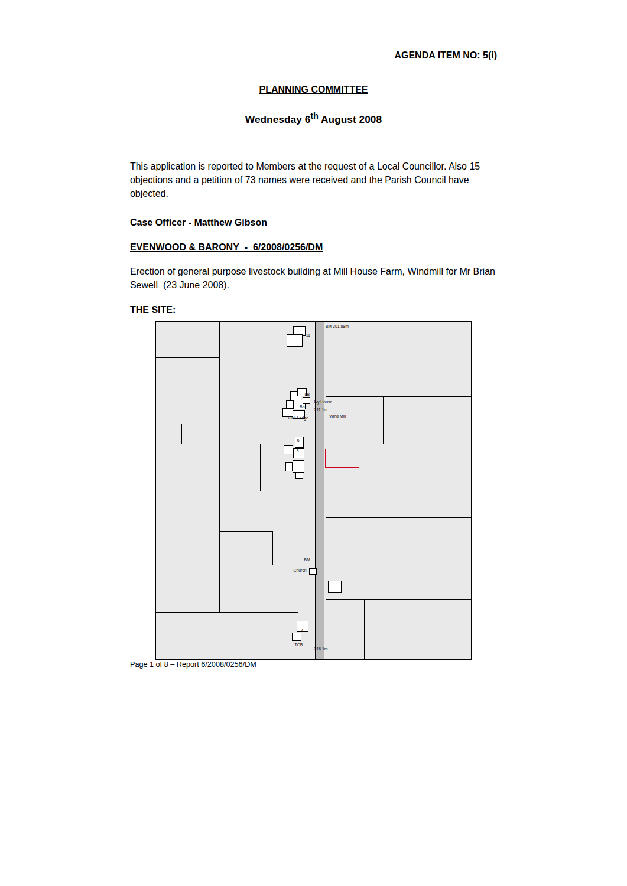AGENDA ITEM NO: 5(i)
PLANNING COMMITTEE
Wednesday 6th August 2008
This application is reported to Members at the request of a Local Councillor. Also 15 objections and a petition of 73 names were received and the Parish Council have objected.
Case Officer - Matthew Gibson
EVENWOOD & BARONY - 6/2008/0256/DM
Erection of general purpose livestock building at Mill House Farm, Windmill for Mr Brian Sewell (23 June 2008).
THE SITE:
11
BM 201.88m
LB
Ba
Ivy House
211.1m
Oak Lodge
Wind Mill
6
5
BM
Church
4
TCB
216.1m
Page 1 of 8 – Report 6/2008/0256/DM